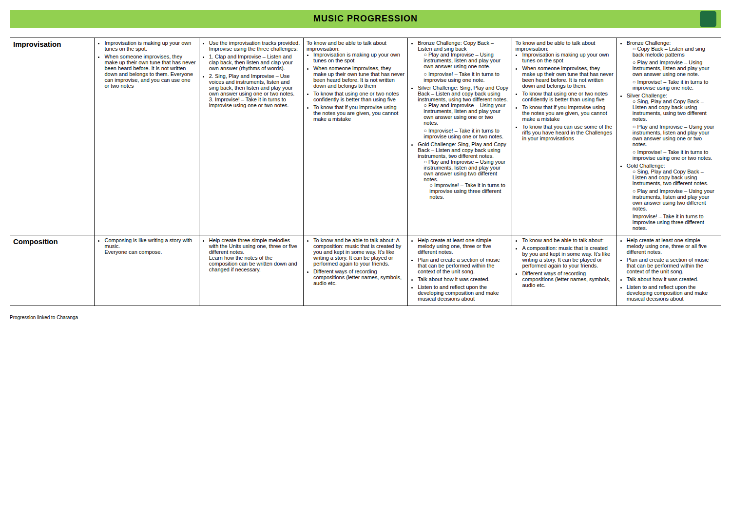MUSIC PROGRESSION
| Improvisation | Improvisation is making up your own tunes on the spot. When someone improvises, they make up their own tune that has never been heard before. It is not written down and belongs to them. Everyone can improvise, and you can use one or two notes | Use the improvisation tracks provided. Improvise using the three challenges: 1. Clap and Improvise – Listen and clap back, then listen and clap your own answer (rhythms of words). 2. Sing, Play and Improvise – Use voices and instruments, listen and sing back, then listen and play your own answer using one or two notes. 3. Improvise! – Take it in turns to improvise using one or two notes. | To know and be able to talk about improvisation: Improvisation is making up your own tunes on the spot When someone improvises, they make up their own tune that has never been heard before. It is not written down and belongs to them To know that using one or two notes confidently is better than using five To know that if you improvise using the notes you are given, you cannot make a mistake | Bronze Challenge: Copy Back – Listen and sing back ○ Play and Improvise – Using instruments, listen and play your own answer using one note. ○ Improvise! – Take it in turns to improvise using one note. Silver Challenge: Sing, Play and Copy Back – Listen and copy back using instruments, using two different notes. ○ Play and Improvise – Using your instruments, listen and play your own answer using one or two notes. ○ Improvise! – Take it in turns to improvise using one or two notes. Gold Challenge: Sing, Play and Copy Back – Listen and copy back using instruments, two different notes. ○ Play and Improvise – Using your instruments, listen and play your own answer using two different notes. ○ Improvise! – Take it in turns to improvise using three different notes. | To know and be able to talk about improvisation: Improvisation is making up your own tunes on the spot When someone improvises, they make up their own tune that has never been heard before. It is not written down and belongs to them. To know that using one or two notes confidently is better than using five To know that if you improvise using the notes you are given, you cannot make a mistake To know that you can use some of the riffs you have heard in the Challenges in your improvisations | Bronze Challenge: ○ Copy Back – Listen and sing back melodic patterns ○ Play and Improvise – Using instruments, listen and play your own answer using one note. ○ Improvise! – Take it in turns to improvise using one note. Silver Challenge: ○ Sing, Play and Copy Back – Listen and copy back using instruments, using two different notes. ○ Play and Improvise – Using your instruments, listen and play your own answer using one or two notes. ○ Improvise! – Take it in turns to improvise using one or two notes. Gold Challenge: ○ Sing, Play and Copy Back – Listen and copy back using instruments, two different notes. ○ Play and Improvise – Using your instruments, listen and play your own answer using two different notes. Improvise! – Take it in turns to improvise using three different notes. |
| Composition | Composing is like writing a story with music. Everyone can compose. | Help create three simple melodies with the Units using one, three or five different notes. Learn how the notes of the composition can be written down and changed if necessary. | To know and be able to talk about: A composition: music that is created by you and kept in some way. It’s like writing a story. It can be played or performed again to your friends. Different ways of recording compositions (letter names, symbols, audio etc. | Help create at least one simple melody using one, three or five different notes. Plan and create a section of music that can be performed within the context of the unit song. Talk about how it was created. Listen to and reflect upon the developing composition and make musical decisions about | To know and be able to talk about: A composition: music that is created by you and kept in some way. It’s like writing a story. It can be played or performed again to your friends. Different ways of recording compositions (letter names, symbols, audio etc. | Help create at least one simple melody using one, three or all five different notes. Plan and create a section of music that can be performed within the context of the unit song. Talk about how it was created. Listen to and reflect upon the developing composition and make musical decisions about |
Progression linked to Charanga